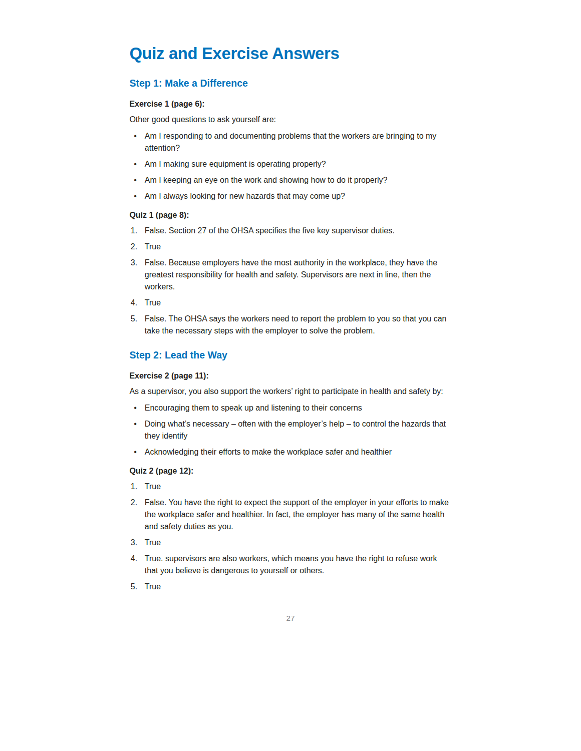Quiz and Exercise Answers
Step 1: Make a Difference
Exercise 1 (page 6):
Other good questions to ask yourself are:
Am I responding to and documenting problems that the workers are bringing to my attention?
Am I making sure equipment is operating properly?
Am I keeping an eye on the work and showing how to do it properly?
Am I always looking for new hazards that may come up?
Quiz 1 (page 8):
False. Section 27 of the OHSA specifies the five key supervisor duties.
True
False. Because employers have the most authority in the workplace, they have the greatest responsibility for health and safety. Supervisors are next in line, then the workers.
True
False. The OHSA says the workers need to report the problem to you so that you can take the necessary steps with the employer to solve the problem.
Step 2: Lead the Way
Exercise 2 (page 11):
As a supervisor, you also support the workers’ right to participate in health and safety by:
Encouraging them to speak up and listening to their concerns
Doing what’s necessary – often with the employer’s help – to control the hazards that they identify
Acknowledging their efforts to make the workplace safer and healthier
Quiz 2 (page 12):
True
False. You have the right to expect the support of the employer in your efforts to make the workplace safer and healthier. In fact, the employer has many of the same health and safety duties as you.
True
True. supervisors are also workers, which means you have the right to refuse work that you believe is dangerous to yourself or others.
True
27